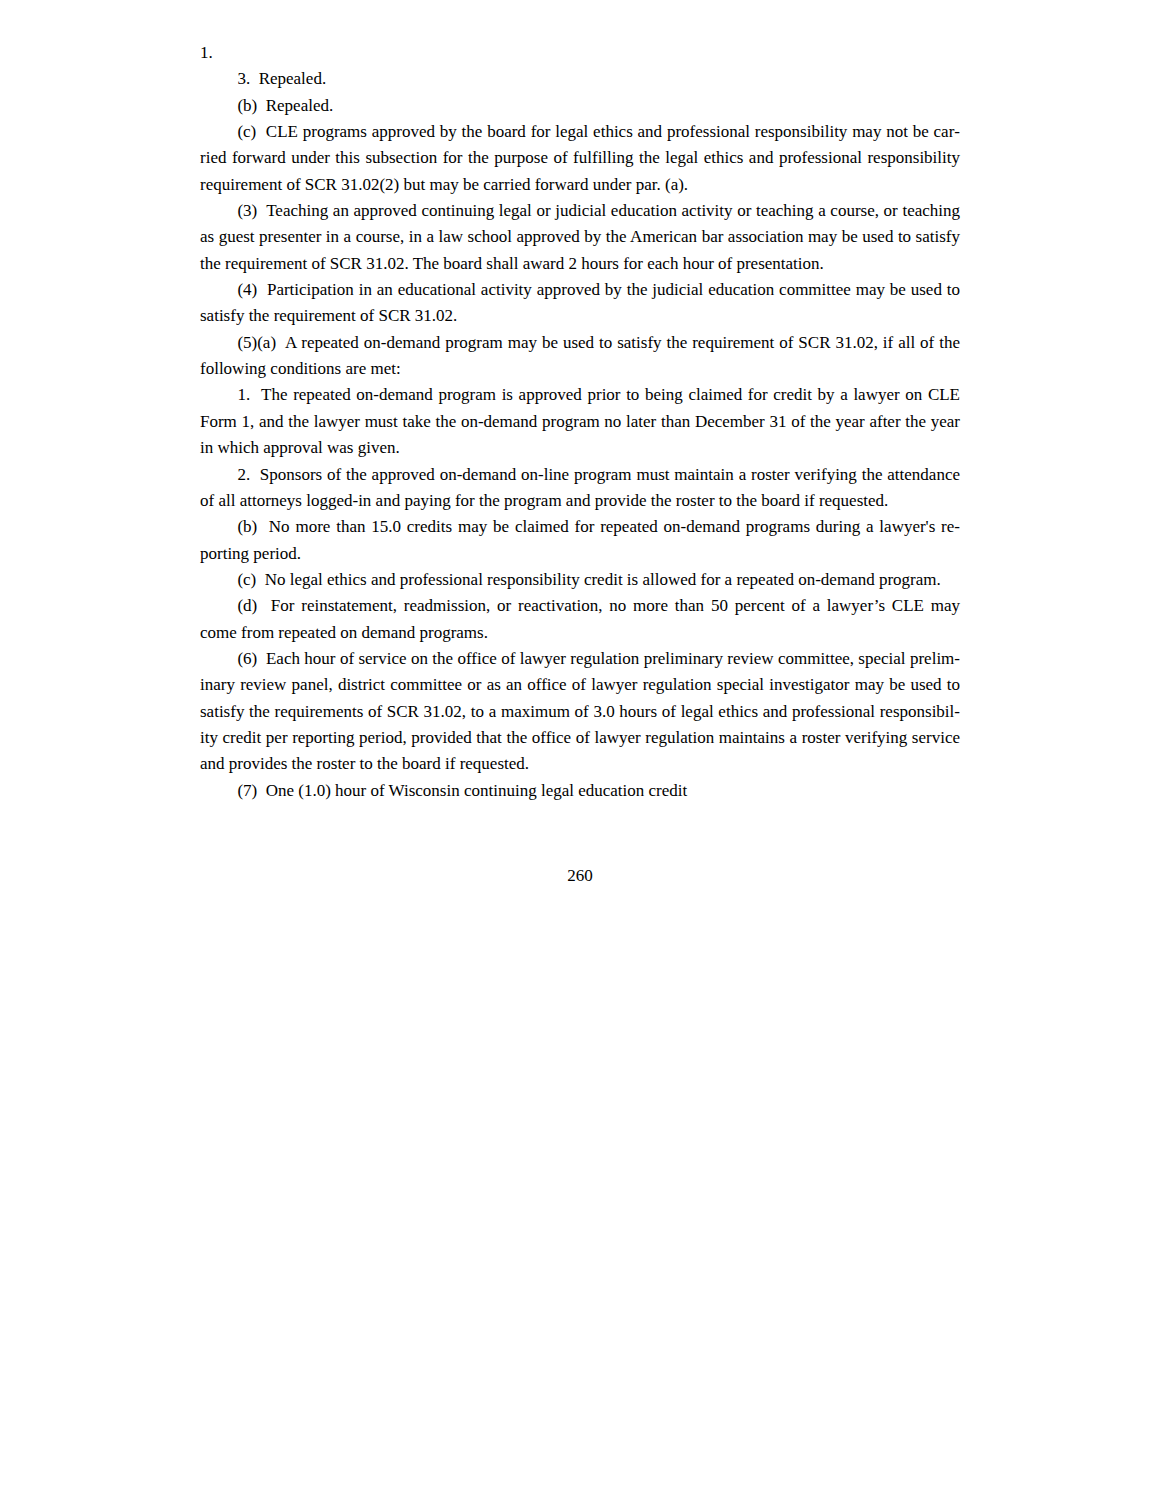1.
3. Repealed.
(b) Repealed.
(c) CLE programs approved by the board for legal ethics and professional responsibility may not be carried forward under this subsection for the purpose of fulfilling the legal ethics and professional responsibility requirement of SCR 31.02(2) but may be carried forward under par. (a).
(3) Teaching an approved continuing legal or judicial education activity or teaching a course, or teaching as guest presenter in a course, in a law school approved by the American bar association may be used to satisfy the requirement of SCR 31.02. The board shall award 2 hours for each hour of presentation.
(4) Participation in an educational activity approved by the judicial education committee may be used to satisfy the requirement of SCR 31.02.
(5)(a) A repeated on-demand program may be used to satisfy the requirement of SCR 31.02, if all of the following conditions are met:
1. The repeated on-demand program is approved prior to being claimed for credit by a lawyer on CLE Form 1, and the lawyer must take the on-demand program no later than December 31 of the year after the year in which approval was given.
2. Sponsors of the approved on-demand on-line program must maintain a roster verifying the attendance of all attorneys logged-in and paying for the program and provide the roster to the board if requested.
(b) No more than 15.0 credits may be claimed for repeated on-demand programs during a lawyer's reporting period.
(c) No legal ethics and professional responsibility credit is allowed for a repeated on-demand program.
(d) For reinstatement, readmission, or reactivation, no more than 50 percent of a lawyer’s CLE may come from repeated on demand programs.
(6) Each hour of service on the office of lawyer regulation preliminary review committee, special preliminary review panel, district committee or as an office of lawyer regulation special investigator may be used to satisfy the requirements of SCR 31.02, to a maximum of 3.0 hours of legal ethics and professional responsibility credit per reporting period, provided that the office of lawyer regulation maintains a roster verifying service and provides the roster to the board if requested.
(7) One (1.0) hour of Wisconsin continuing legal education credit
260